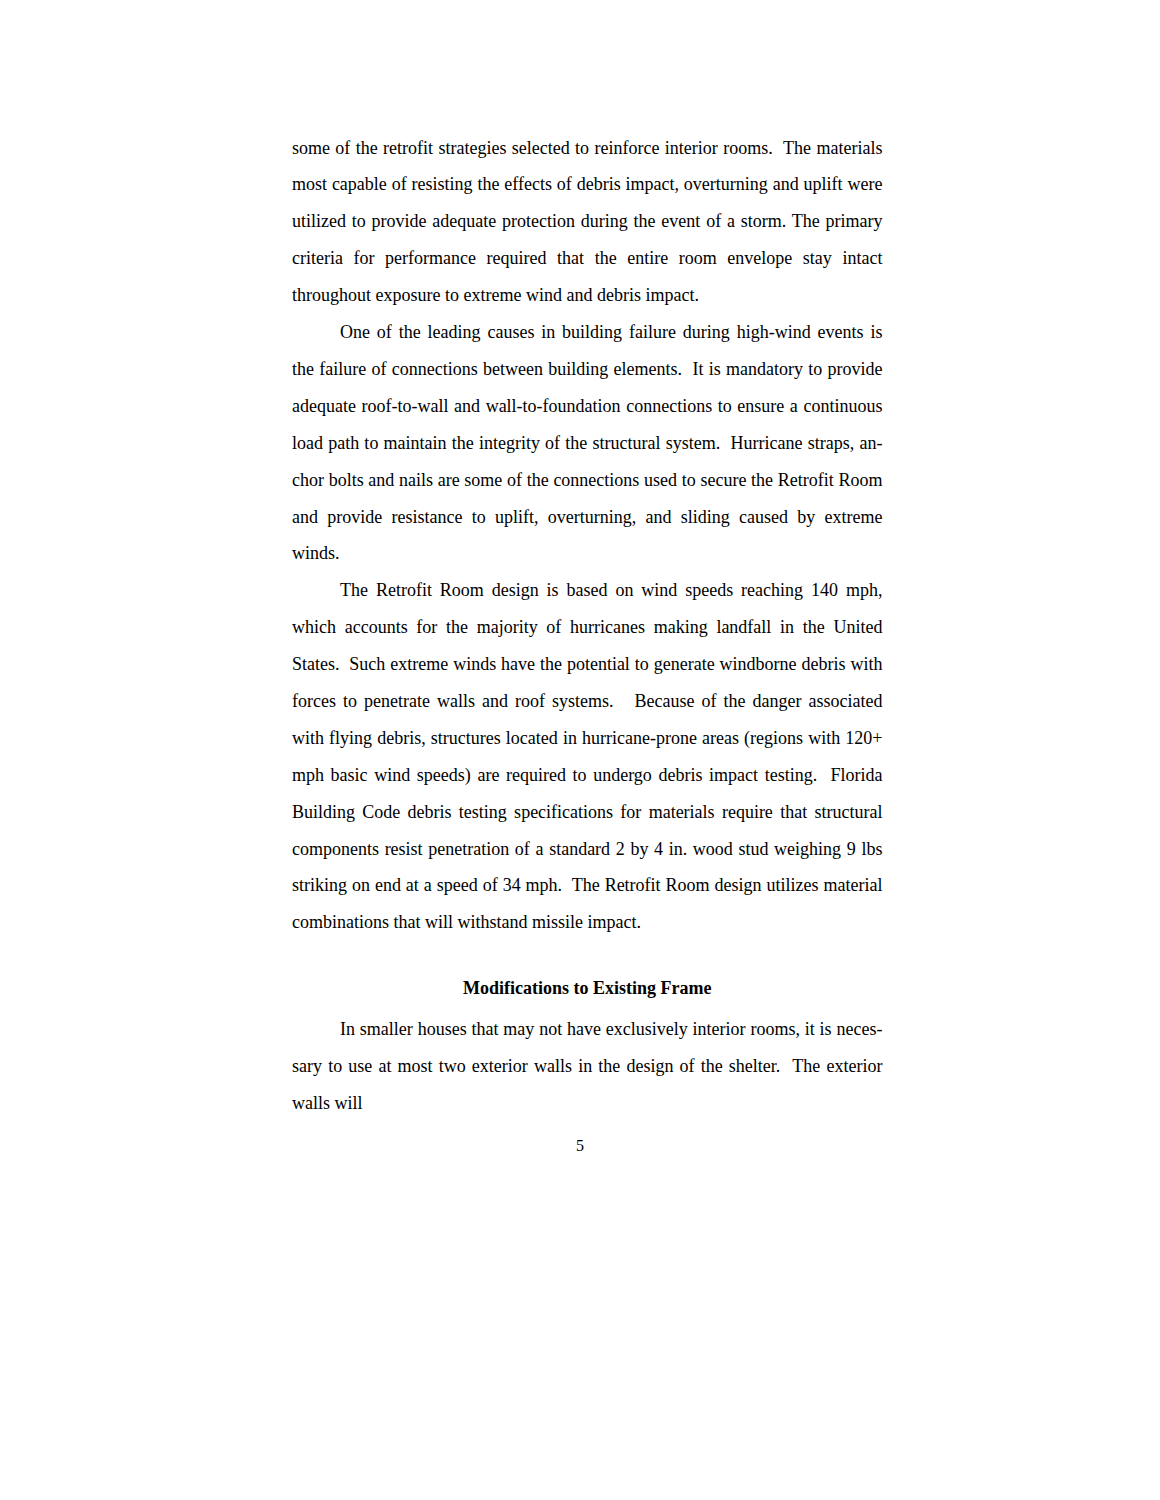some of the retrofit strategies selected to reinforce interior rooms. The materials most capable of resisting the effects of debris impact, overturning and uplift were utilized to provide adequate protection during the event of a storm. The primary criteria for performance required that the entire room envelope stay intact throughout exposure to extreme wind and debris impact.
One of the leading causes in building failure during high-wind events is the failure of connections between building elements. It is mandatory to provide adequate roof-to-wall and wall-to-foundation connections to ensure a continuous load path to maintain the integrity of the structural system. Hurricane straps, anchor bolts and nails are some of the connections used to secure the Retrofit Room and provide resistance to uplift, overturning, and sliding caused by extreme winds.
The Retrofit Room design is based on wind speeds reaching 140 mph, which accounts for the majority of hurricanes making landfall in the United States. Such extreme winds have the potential to generate windborne debris with forces to penetrate walls and roof systems. Because of the danger associated with flying debris, structures located in hurricane-prone areas (regions with 120+ mph basic wind speeds) are required to undergo debris impact testing. Florida Building Code debris testing specifications for materials require that structural components resist penetration of a standard 2 by 4 in. wood stud weighing 9 lbs striking on end at a speed of 34 mph. The Retrofit Room design utilizes material combinations that will withstand missile impact.
Modifications to Existing Frame
In smaller houses that may not have exclusively interior rooms, it is necessary to use at most two exterior walls in the design of the shelter. The exterior walls will
5